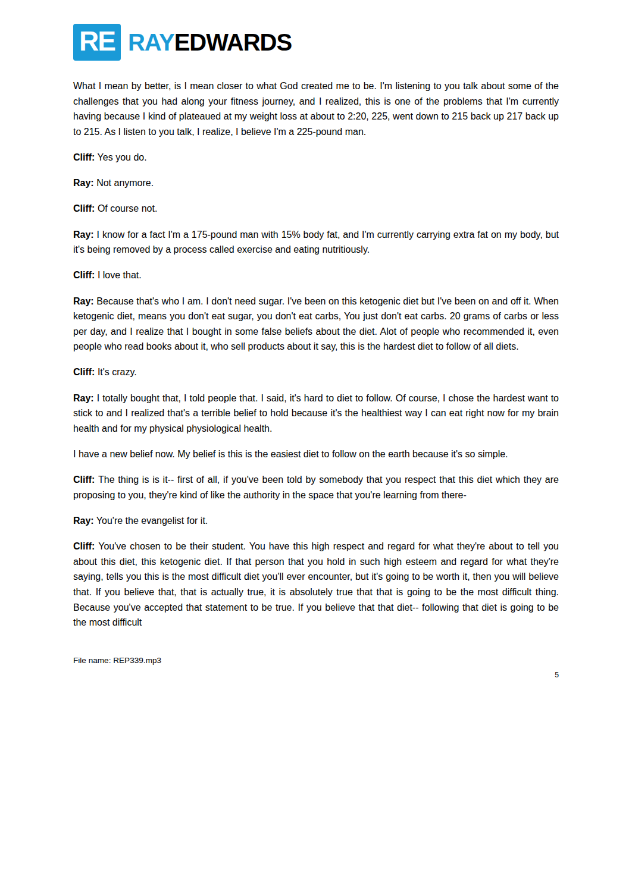RE RAY EDWARDS
What I mean by better, is I mean closer to what God created me to be. I'm listening to you talk about some of the challenges that you had along your fitness journey, and I realized, this is one of the problems that I'm currently having because I kind of plateaued at my weight loss at about to 2:20, 225, went down to 215 back up 217 back up to 215. As I listen to you talk, I realize, I believe I'm a 225-pound man.
Cliff: Yes you do.
Ray: Not anymore.
Cliff: Of course not.
Ray: I know for a fact I'm a 175-pound man with 15% body fat, and I'm currently carrying extra fat on my body, but it's being removed by a process called exercise and eating nutritiously.
Cliff: I love that.
Ray: Because that's who I am. I don't need sugar. I've been on this ketogenic diet but I've been on and off it. When ketogenic diet, means you don't eat sugar, you don't eat carbs, You just don't eat carbs. 20 grams of carbs or less per day, and I realize that I bought in some false beliefs about the diet. Alot of people who recommended it, even people who read books about it, who sell products about it say, this is the hardest diet to follow of all diets.
Cliff: It's crazy.
Ray: I totally bought that, I told people that. I said, it's hard to diet to follow. Of course, I chose the hardest want to stick to and I realized that's a terrible belief to hold because it's the healthiest way I can eat right now for my brain health and for my physical physiological health.
I have a new belief now. My belief is this is the easiest diet to follow on the earth because it's so simple.
Cliff: The thing is is it-- first of all, if you've been told by somebody that you respect that this diet which they are proposing to you, they're kind of like the authority in the space that you're learning from there-
Ray: You're the evangelist for it.
Cliff: You've chosen to be their student. You have this high respect and regard for what they're about to tell you about this diet, this ketogenic diet. If that person that you hold in such high esteem and regard for what they're saying, tells you this is the most difficult diet you'll ever encounter, but it's going to be worth it, then you will believe that. If you believe that, that is actually true, it is absolutely true that that is going to be the most difficult thing. Because you've accepted that statement to be true. If you believe that that diet-- following that diet is going to be the most difficult
File name: REP339.mp3
5